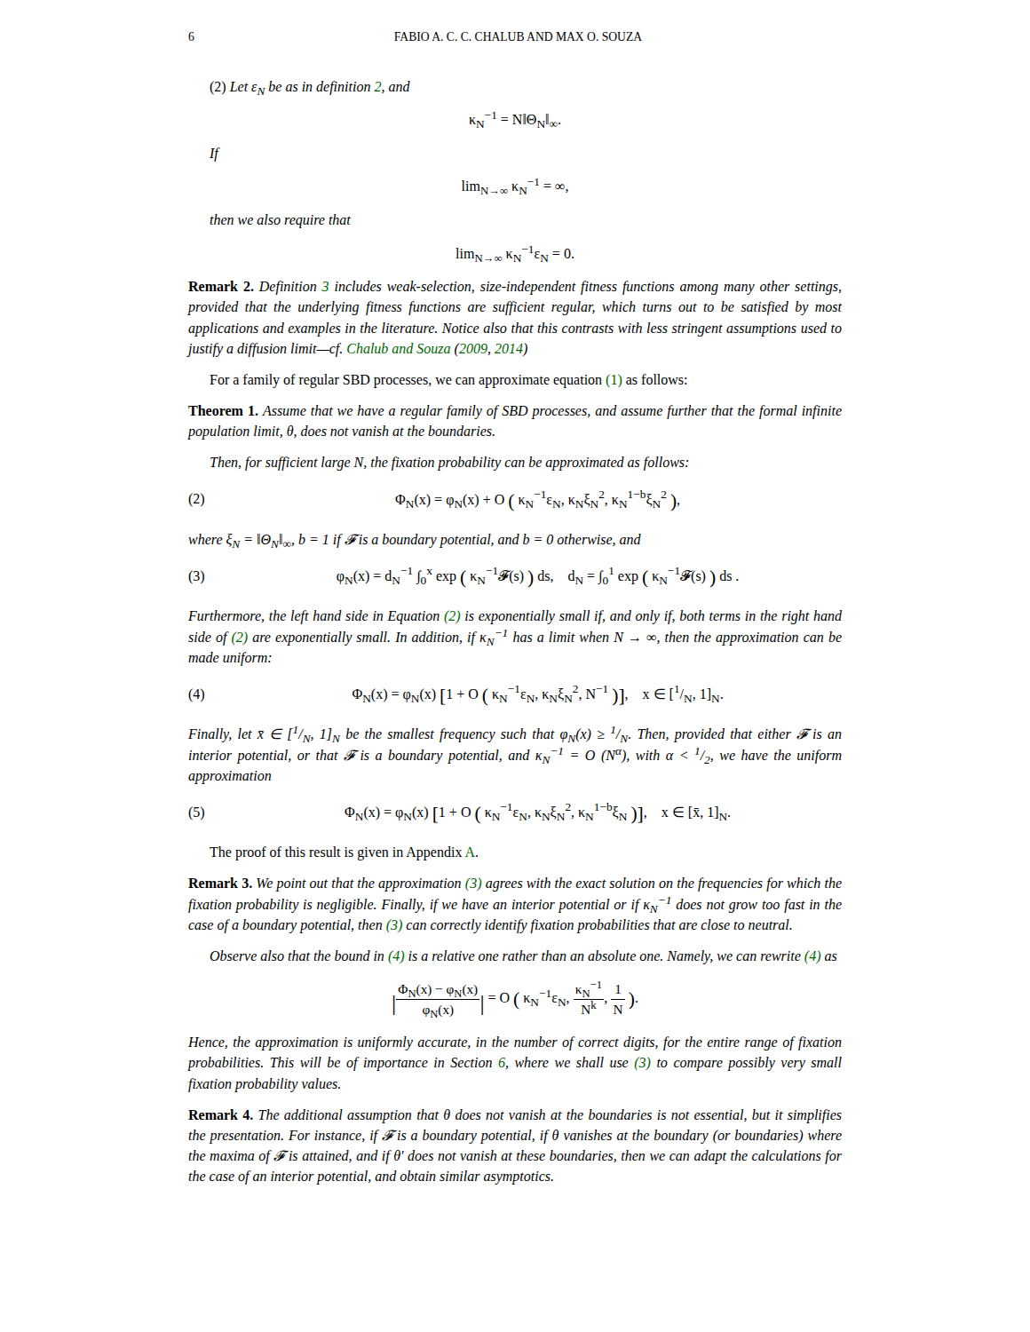6 FABIO A. C. C. CHALUB AND MAX O. SOUZA
(2) Let εN be as in definition 2, and
κN−1 = N‖ΘN‖∞.
If
limN→∞ κN−1 = ∞,
then we also require that
limN→∞ κN−1εN = 0.
Remark 2. Definition 3 includes weak-selection, size-independent fitness functions among many other settings, provided that the underlying fitness functions are sufficient regular, which turns out to be satisfied by most applications and examples in the literature. Notice also that this contrasts with less stringent assumptions used to justify a diffusion limit—cf. Chalub and Souza (2009, 2014)
For a family of regular SBD processes, we can approximate equation (1) as follows:
Theorem 1. Assume that we have a regular family of SBD processes, and assume further that the formal infinite population limit, θ, does not vanish at the boundaries.
Then, for sufficient large N, the fixation probability can be approximated as follows:
(2) ΦN(x) = φN(x) + O ( κN−1εN, κNξN2, κN1−bξN2 ),
where ξN = ‖ΘN‖∞, b = 1 if 𝓕 is a boundary potential, and b = 0 otherwise, and
(3) φN(x) = dN−1 ∫0x exp ( κN−1𝓕(s) ) ds, dN = ∫01 exp ( κN−1𝓕(s) ) ds .
Furthermore, the left hand side in Equation (2) is exponentially small if, and only if, both terms in the right hand side of (2) are exponentially small. In addition, if κN−1 has a limit when N → ∞, then the approximation can be made uniform:
(4) ΦN(x) = φN(x) [1 + O ( κN−1εN, κNξN2, N−1 )], x ∈ [1/N, 1]N.
Finally, let x̄ ∈ [1/N, 1]N be the smallest frequency such that φN(x) ≥ 1/N. Then, provided that either 𝓕 is an interior potential, or that 𝓕 is a boundary potential, and κN−1 = O (Nα), with α < 1/2, we have the uniform approximation
(5) ΦN(x) = φN(x) [1 + O ( κN−1εN, κNξN2, κN1−bξN )], x ∈ [x̄, 1]N.
The proof of this result is given in Appendix A.
Remark 3. We point out that the approximation (3) agrees with the exact solution on the frequencies for which the fixation probability is negligible. Finally, if we have an interior potential or if κN−1 does not grow too fast in the case of a boundary potential, then (3) can correctly identify fixation probabilities that are close to neutral.
Observe also that the bound in (4) is a relative one rather than an absolute one. Namely, we can rewrite (4) as
|ΦN(x) − φN(x) φN(x)| = O ( κN−1εN, κN−1 Nk, 1 N ).
Hence, the approximation is uniformly accurate, in the number of correct digits, for the entire range of fixation probabilities. This will be of importance in Section 6, where we shall use (3) to compare possibly very small fixation probability values.
Remark 4. The additional assumption that θ does not vanish at the boundaries is not essential, but it simplifies the presentation. For instance, if 𝓕 is a boundary potential, if θ vanishes at the boundary (or boundaries) where the maxima of 𝓕 is attained, and if θ′ does not vanish at these boundaries, then we can adapt the calculations for the case of an interior potential, and obtain similar asymptotics.